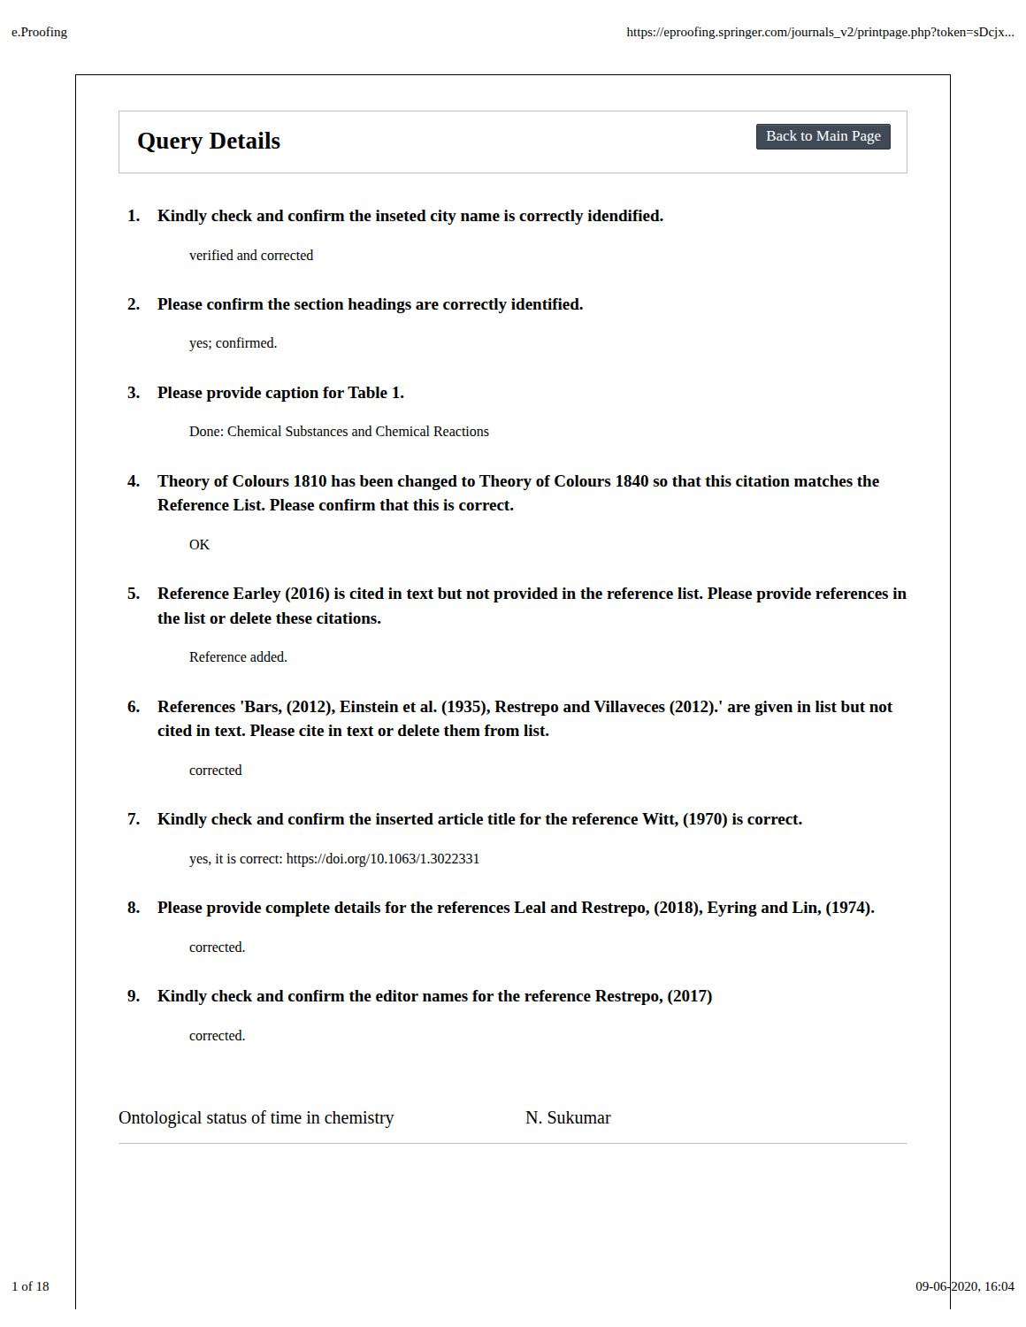e.Proofing https://eproofing.springer.com/journals_v2/printpage.php?token=sDcjx...
Query Details
Back to Main Page
Kindly check and confirm the inseted city name is correctly idendified. verified and corrected
Please confirm the section headings are correctly identified. yes; confirmed.
Please provide caption for Table 1. Done: Chemical Substances and Chemical Reactions
Theory of Colours 1810 has been changed to Theory of Colours 1840 so that this citation matches the Reference List. Please confirm that this is correct. OK
Reference Earley (2016) is cited in text but not provided in the reference list. Please provide references in the list or delete these citations. Reference added.
References 'Bars, (2012), Einstein et al. (1935), Restrepo and Villaveces (2012).' are given in list but not cited in text. Please cite in text or delete them from list. corrected
Kindly check and confirm the inserted article title for the reference Witt, (1970) is correct. yes, it is correct: https://doi.org/10.1063/1.3022331
Please provide complete details for the references Leal and Restrepo, (2018), Eyring and Lin, (1974). corrected.
Kindly check and confirm the editor names for the reference Restrepo, (2017) corrected.
Ontological status of time in chemistry N. Sukumar
1 of 18 09-06-2020, 16:04